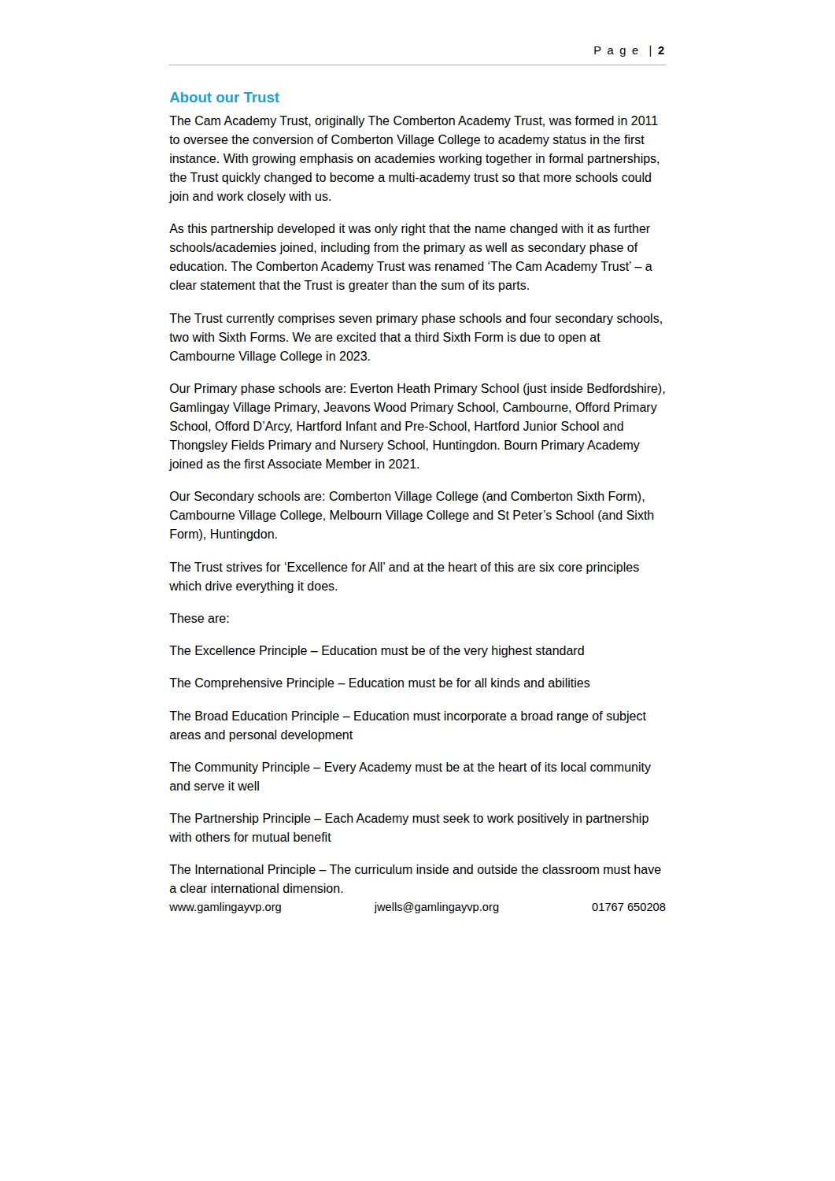P a g e | 2
About our Trust
The Cam Academy Trust, originally The Comberton Academy Trust, was formed in 2011 to oversee the conversion of Comberton Village College to academy status in the first instance. With growing emphasis on academies working together in formal partnerships, the Trust quickly changed to become a multi-academy trust so that more schools could join and work closely with us.
As this partnership developed it was only right that the name changed with it as further schools/academies joined, including from the primary as well as secondary phase of education. The Comberton Academy Trust was renamed ‘The Cam Academy Trust’ – a clear statement that the Trust is greater than the sum of its parts.
The Trust currently comprises seven primary phase schools and four secondary schools, two with Sixth Forms. We are excited that a third Sixth Form is due to open at Cambourne Village College in 2023.
Our Primary phase schools are: Everton Heath Primary School (just inside Bedfordshire), Gamlingay Village Primary, Jeavons Wood Primary School, Cambourne, Offord Primary School, Offord D’Arcy, Hartford Infant and Pre-School, Hartford Junior School and Thongsley Fields Primary and Nursery School, Huntingdon. Bourn Primary Academy joined as the first Associate Member in 2021.
Our Secondary schools are: Comberton Village College (and Comberton Sixth Form), Cambourne Village College, Melbourn Village College and St Peter’s School (and Sixth Form), Huntingdon.
The Trust strives for ‘Excellence for All’ and at the heart of this are six core principles which drive everything it does.
These are:
The Excellence Principle – Education must be of the very highest standard
The Comprehensive Principle – Education must be for all kinds and abilities
The Broad Education Principle – Education must incorporate a broad range of subject areas and personal development
The Community Principle – Every Academy must be at the heart of its local community and serve it well
The Partnership Principle – Each Academy must seek to work positively in partnership with others for mutual benefit
The International Principle – The curriculum inside and outside the classroom must have a clear international dimension.
www.gamlingayvp.org jwells@gamlingayvp.org 01767 650208